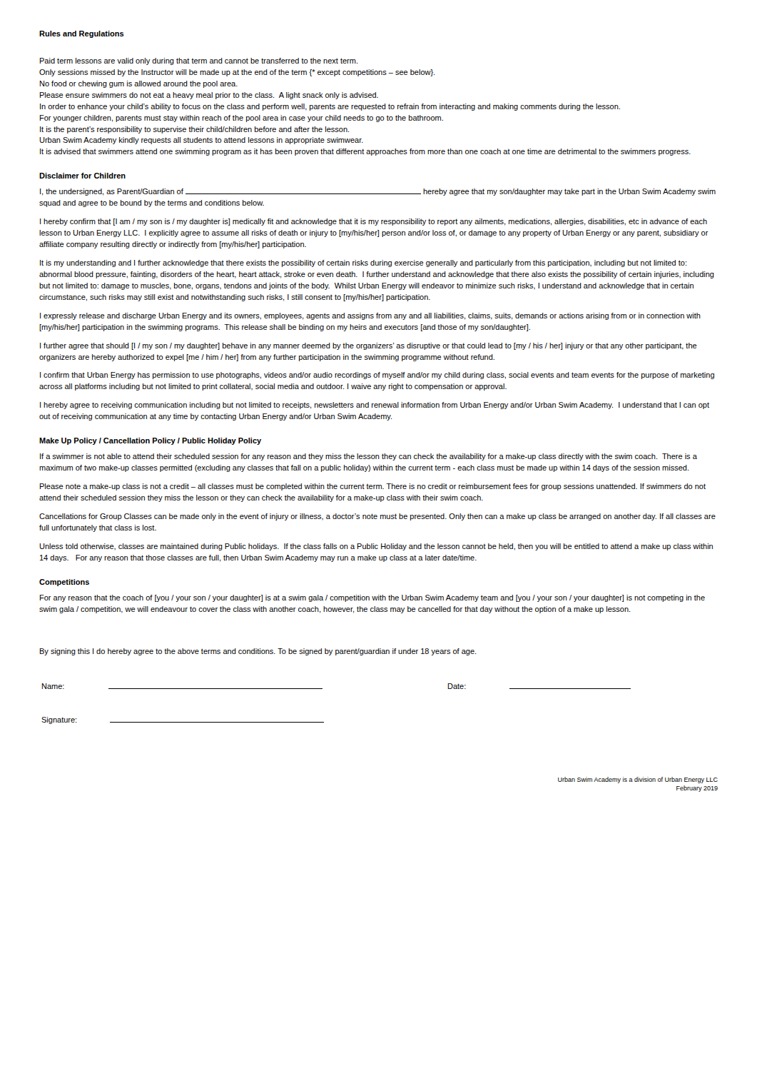Rules and Regulations
Paid term lessons are valid only during that term and cannot be transferred to the next term.
Only sessions missed by the Instructor will be made up at the end of the term {* except competitions – see below}.
No food or chewing gum is allowed around the pool area.
Please ensure swimmers do not eat a heavy meal prior to the class. A light snack only is advised.
In order to enhance your child’s ability to focus on the class and perform well, parents are requested to refrain from interacting and making comments during the lesson.
For younger children, parents must stay within reach of the pool area in case your child needs to go to the bathroom.
It is the parent’s responsibility to supervise their child/children before and after the lesson.
Urban Swim Academy kindly requests all students to attend lessons in appropriate swimwear.
It is advised that swimmers attend one swimming program as it has been proven that different approaches from more than one coach at one time are detrimental to the swimmers progress.
Disclaimer for Children
I, the undersigned, as Parent/Guardian of hereby agree that my son/daughter may take part in the Urban Swim Academy swim squad and agree to be bound by the terms and conditions below.
I hereby confirm that [I am / my son is / my daughter is] medically fit and acknowledge that it is my responsibility to report any ailments, medications, allergies, disabilities, etc in advance of each lesson to Urban Energy LLC. I explicitly agree to assume all risks of death or injury to [my/his/her] person and/or loss of, or damage to any property of Urban Energy or any parent, subsidiary or affiliate company resulting directly or indirectly from [my/his/her] participation.
It is my understanding and I further acknowledge that there exists the possibility of certain risks during exercise generally and particularly from this participation, including but not limited to: abnormal blood pressure, fainting, disorders of the heart, heart attack, stroke or even death. I further understand and acknowledge that there also exists the possibility of certain injuries, including but not limited to: damage to muscles, bone, organs, tendons and joints of the body. Whilst Urban Energy will endeavor to minimize such risks, I understand and acknowledge that in certain circumstance, such risks may still exist and notwithstanding such risks, I still consent to [my/his/her] participation.
I expressly release and discharge Urban Energy and its owners, employees, agents and assigns from any and all liabilities, claims, suits, demands or actions arising from or in connection with [my/his/her] participation in the swimming programs. This release shall be binding on my heirs and executors [and those of my son/daughter].
I further agree that should [I / my son / my daughter] behave in any manner deemed by the organizers’ as disruptive or that could lead to [my / his / her] injury or that any other participant, the organizers are hereby authorized to expel [me / him / her] from any further participation in the swimming programme without refund.
I confirm that Urban Energy has permission to use photographs, videos and/or audio recordings of myself and/or my child during class, social events and team events for the purpose of marketing across all platforms including but not limited to print collateral, social media and outdoor. I waive any right to compensation or approval.
I hereby agree to receiving communication including but not limited to receipts, newsletters and renewal information from Urban Energy and/or Urban Swim Academy. I understand that I can opt out of receiving communication at any time by contacting Urban Energy and/or Urban Swim Academy.
Make Up Policy / Cancellation Policy / Public Holiday Policy
If a swimmer is not able to attend their scheduled session for any reason and they miss the lesson they can check the availability for a make-up class directly with the swim coach. There is a maximum of two make-up classes permitted (excluding any classes that fall on a public holiday) within the current term - each class must be made up within 14 days of the session missed.
Please note a make-up class is not a credit – all classes must be completed within the current term. There is no credit or reimbursement fees for group sessions unattended. If swimmers do not attend their scheduled session they miss the lesson or they can check the availability for a make-up class with their swim coach.
Cancellations for Group Classes can be made only in the event of injury or illness, a doctor’s note must be presented. Only then can a make up class be arranged on another day. If all classes are full unfortunately that class is lost.
Unless told otherwise, classes are maintained during Public holidays. If the class falls on a Public Holiday and the lesson cannot be held, then you will be entitled to attend a make up class within 14 days. For any reason that those classes are full, then Urban Swim Academy may run a make up class at a later date/time.
Competitions
For any reason that the coach of [you / your son / your daughter] is at a swim gala / competition with the Urban Swim Academy team and [you / your son / your daughter] is not competing in the swim gala / competition, we will endeavour to cover the class with another coach, however, the class may be cancelled for that day without the option of a make up lesson.
By signing this I do hereby agree to the above terms and conditions. To be signed by parent/guardian if under 18 years of age.
| Name: | Date: |
| Signature: | |
Urban Swim Academy is a division of Urban Energy LLC
February 2019